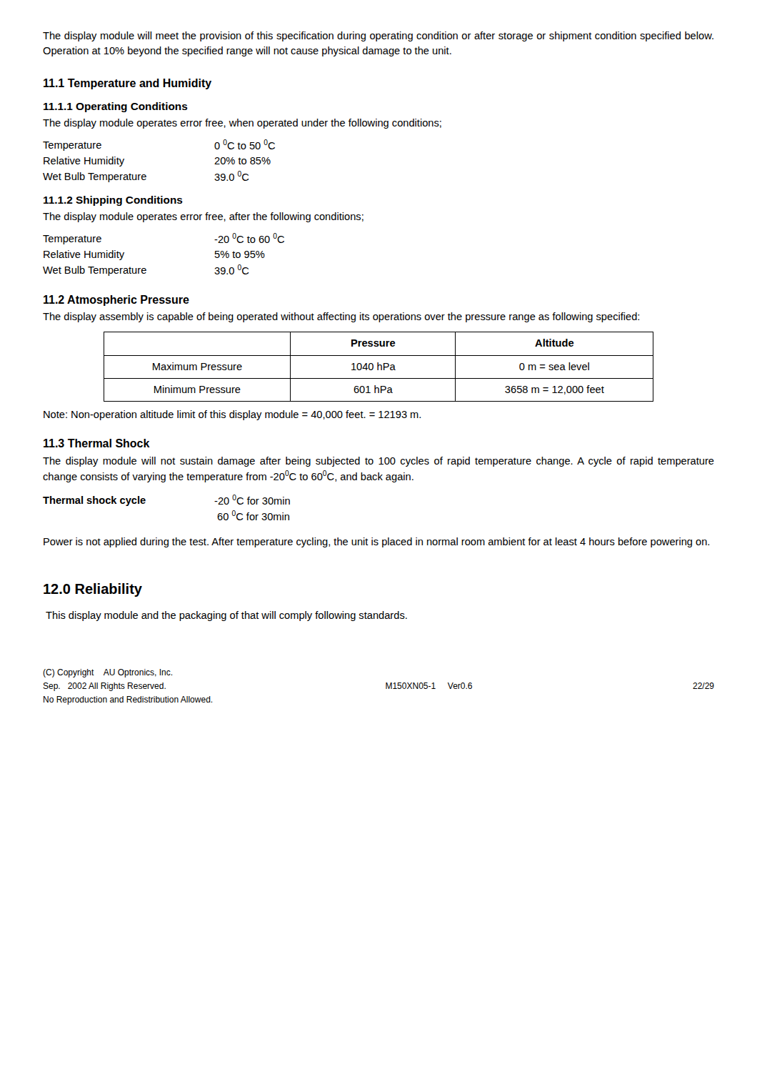The display module will meet the provision of this specification during operating condition or after storage or shipment condition specified below. Operation at 10% beyond the specified range will not cause physical damage to the unit.
11.1 Temperature and Humidity
11.1.1 Operating Conditions
The display module operates error free, when operated under the following conditions;
| Temperature | 0 0 C to 50 0 C |
| Relative Humidity | 20% to 85% |
| Wet Bulb Temperature | 39.0 0 C |
11.1.2 Shipping Conditions
The display module operates error free, after the following conditions;
| Temperature | -20 0 C to 60 0 C |
| Relative Humidity | 5% to 95% |
| Wet Bulb Temperature | 39.0 0 C |
11.2 Atmospheric Pressure
The display assembly is capable of being operated without affecting its operations over the pressure range as following specified:
| | Pressure | Altitude |
| --- | --- | --- |
| Maximum Pressure | 1040 hPa | 0 m = sea level |
| Minimum Pressure | 601 hPa | 3658 m = 12,000 feet |
Note: Non-operation altitude limit of this display module = 40,000 feet. = 12193 m.
11.3 Thermal Shock
The display module will not sustain damage after being subjected to 100 cycles of rapid temperature change. A cycle of rapid temperature change consists of varying the temperature from -200C to 600C, and back again.
| Thermal shock cycle | -20 0 C for 30min 60 0 C for 30min |
Power is not applied during the test. After temperature cycling, the unit is placed in normal room ambient for at least 4 hours before powering on.
12.0 Reliability
This display module and the packaging of that will comply following standards.
(C) Copyright AU Optronics, Inc.
Sep. 2002 All Rights Reserved. M150XN05-1 Ver0.6 22/29
No Reproduction and Redistribution Allowed.